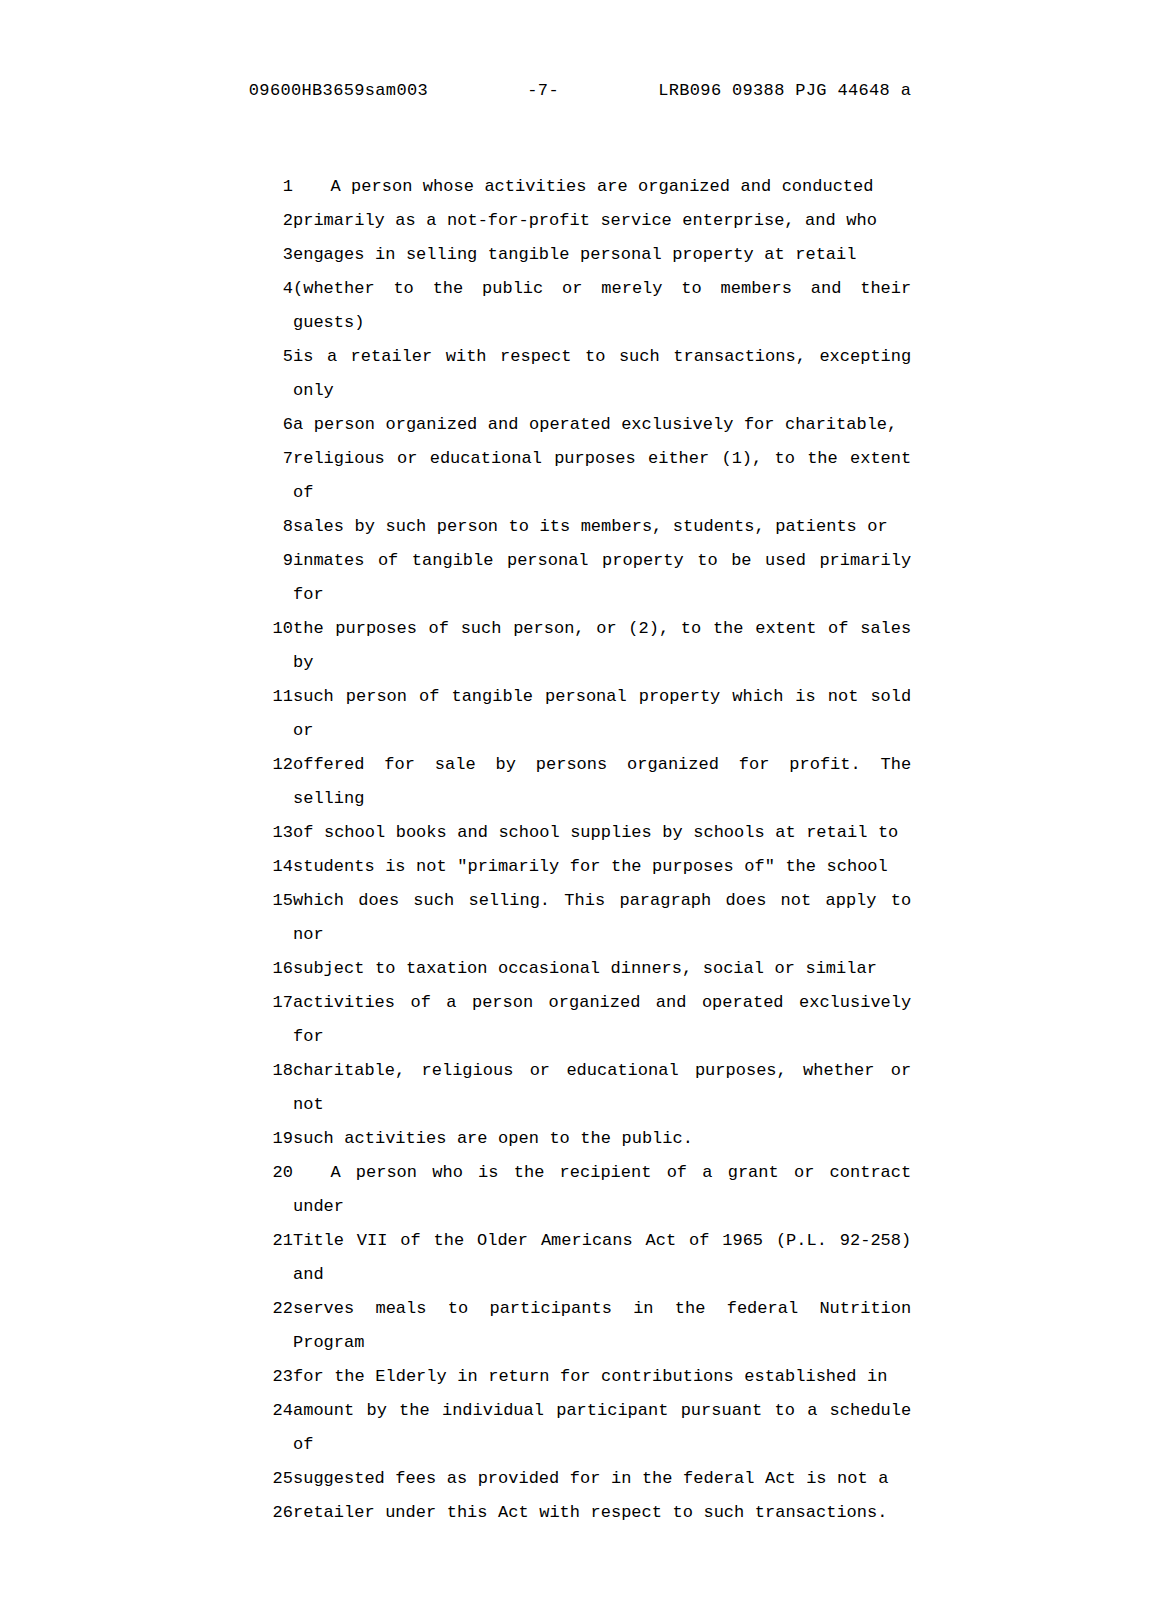09600HB3659sam003 -7- LRB096 09388 PJG 44648 a
| 1 | A person whose activities are organized and conducted |
| 2 | primarily as a not-for-profit service enterprise, and who |
| 3 | engages in selling tangible personal property at retail |
| 4 | (whether to the public or merely to members and their guests) |
| 5 | is a retailer with respect to such transactions, excepting only |
| 6 | a person organized and operated exclusively for charitable, |
| 7 | religious or educational purposes either (1), to the extent of |
| 8 | sales by such person to its members, students, patients or |
| 9 | inmates of tangible personal property to be used primarily for |
| 10 | the purposes of such person, or (2), to the extent of sales by |
| 11 | such person of tangible personal property which is not sold or |
| 12 | offered for sale by persons organized for profit. The selling |
| 13 | of school books and school supplies by schools at retail to |
| 14 | students is not "primarily for the purposes of" the school |
| 15 | which does such selling. This paragraph does not apply to nor |
| 16 | subject to taxation occasional dinners, social or similar |
| 17 | activities of a person organized and operated exclusively for |
| 18 | charitable, religious or educational purposes, whether or not |
| 19 | such activities are open to the public. |
| 20 | A person who is the recipient of a grant or contract under |
| 21 | Title VII of the Older Americans Act of 1965 (P.L. 92-258) and |
| 22 | serves meals to participants in the federal Nutrition Program |
| 23 | for the Elderly in return for contributions established in |
| 24 | amount by the individual participant pursuant to a schedule of |
| 25 | suggested fees as provided for in the federal Act is not a |
| 26 | retailer under this Act with respect to such transactions. |